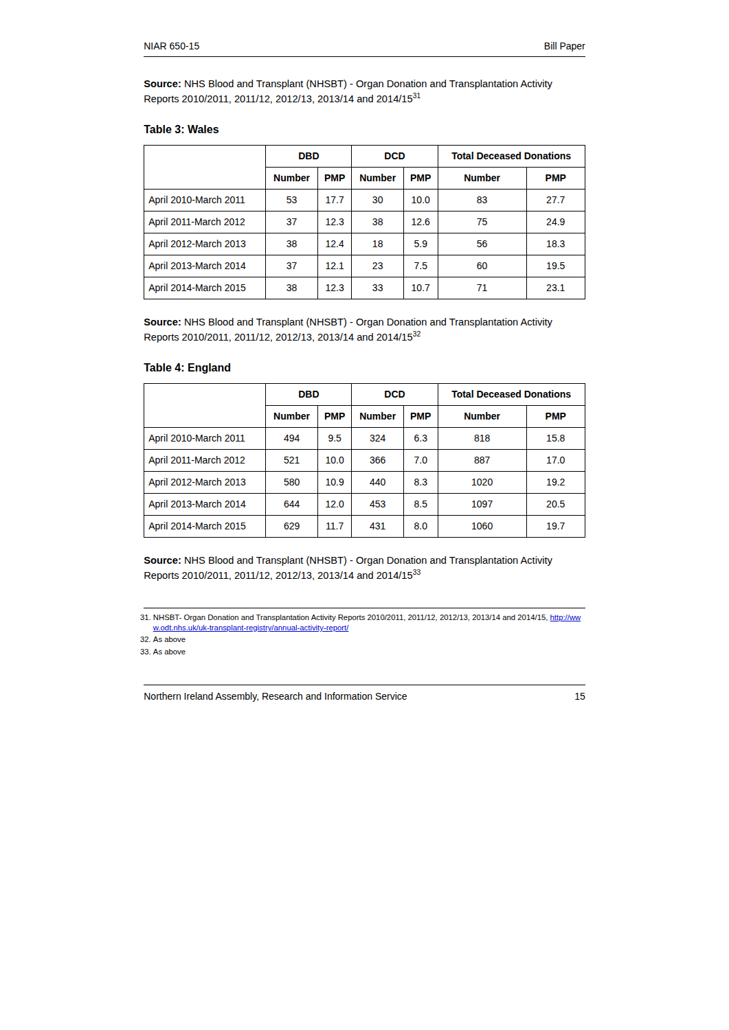NIAR 650-15 Bill Paper
Source: NHS Blood and Transplant (NHSBT) - Organ Donation and Transplantation Activity Reports 2010/2011, 2011/12, 2012/13, 2013/14 and 2014/1531
Table 3: Wales
| | DBD | DCD | Total Deceased Donations |
| --- | --- | --- | --- |
| Number | PMP | Number | PMP | Number | PMP |
| April 2010-March 2011 | 53 | 17.7 | 30 | 10.0 | 83 | 27.7 |
| April 2011-March 2012 | 37 | 12.3 | 38 | 12.6 | 75 | 24.9 |
| April 2012-March 2013 | 38 | 12.4 | 18 | 5.9 | 56 | 18.3 |
| April 2013-March 2014 | 37 | 12.1 | 23 | 7.5 | 60 | 19.5 |
| April 2014-March 2015 | 38 | 12.3 | 33 | 10.7 | 71 | 23.1 |
Source: NHS Blood and Transplant (NHSBT) - Organ Donation and Transplantation Activity Reports 2010/2011, 2011/12, 2012/13, 2013/14 and 2014/1532
Table 4: England
| | DBD | DCD | Total Deceased Donations |
| --- | --- | --- | --- |
| Number | PMP | Number | PMP | Number | PMP |
| April 2010-March 2011 | 494 | 9.5 | 324 | 6.3 | 818 | 15.8 |
| April 2011-March 2012 | 521 | 10.0 | 366 | 7.0 | 887 | 17.0 |
| April 2012-March 2013 | 580 | 10.9 | 440 | 8.3 | 1020 | 19.2 |
| April 2013-March 2014 | 644 | 12.0 | 453 | 8.5 | 1097 | 20.5 |
| April 2014-March 2015 | 629 | 11.7 | 431 | 8.0 | 1060 | 19.7 |
Source: NHS Blood and Transplant (NHSBT) - Organ Donation and Transplantation Activity Reports 2010/2011, 2011/12, 2012/13, 2013/14 and 2014/1533
NHSBT- Organ Donation and Transplantation Activity Reports 2010/2011, 2011/12, 2012/13, 2013/14 and 2014/15, http://www.odt.nhs.uk/uk-transplant-registry/annual-activity-report/
As above
As above
Northern Ireland Assembly, Research and Information Service 15